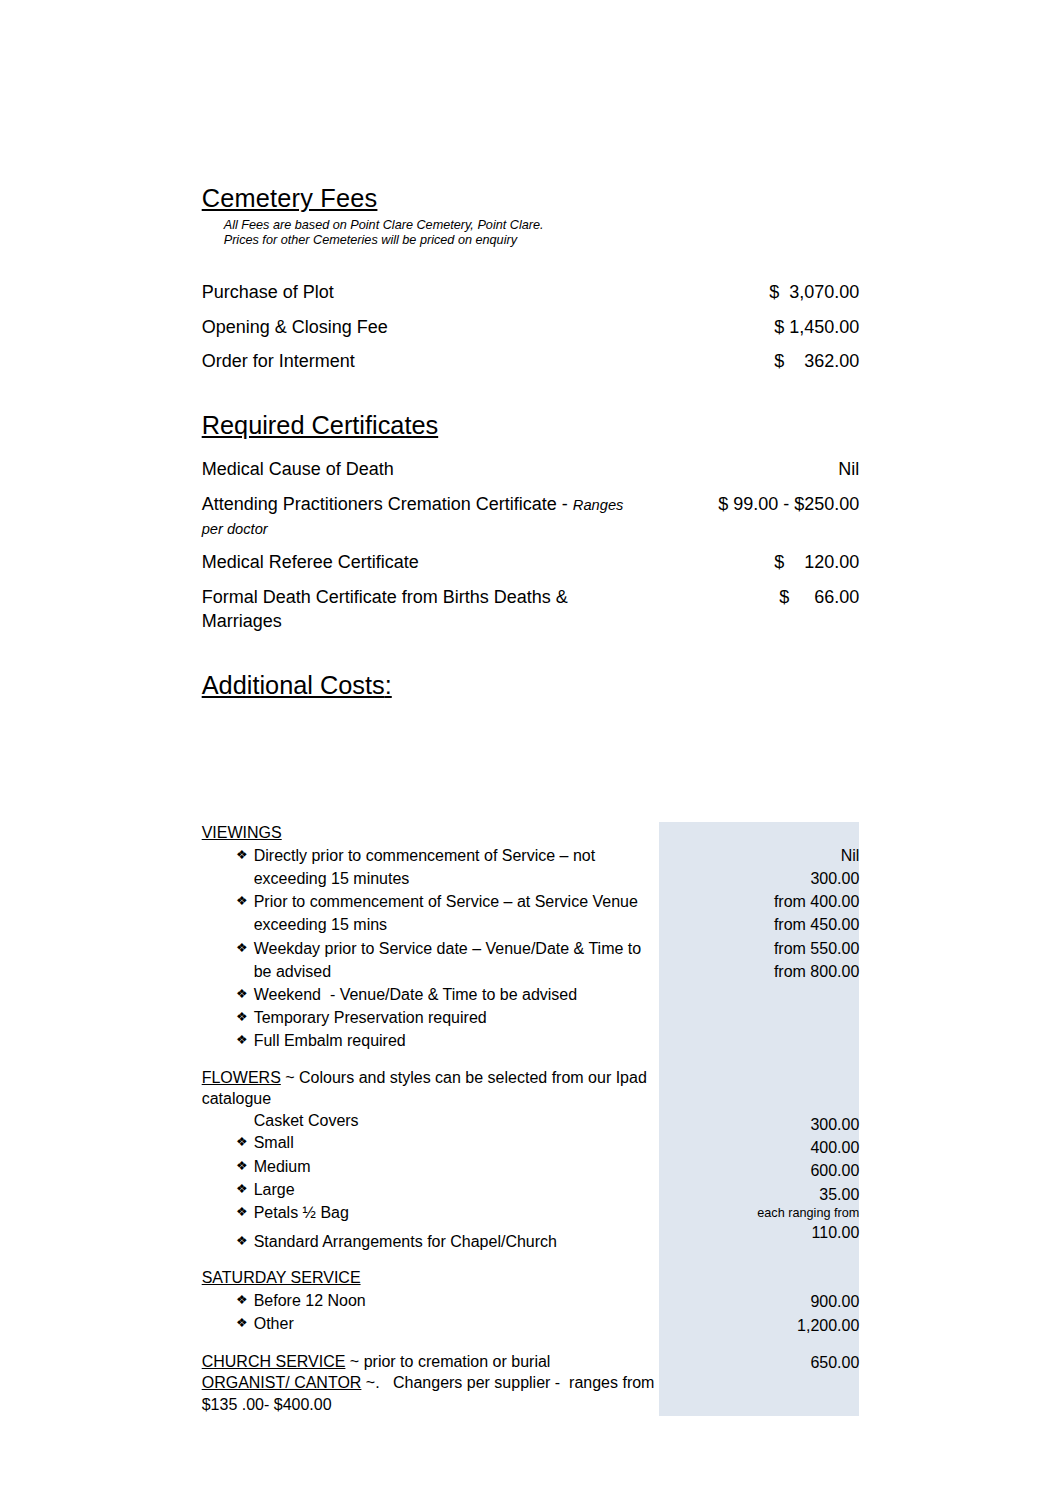Cemetery Fees
All Fees are based on Point Clare Cemetery, Point Clare.
Prices for other Cemeteries will be priced on enquiry
| Purchase of Plot | $ 3,070.00 |
| Opening & Closing Fee | $ 1,450.00 |
| Order for Interment | $ 362.00 |
Required Certificates
| Medical Cause of Death | Nil |
| Attending Practitioners Cremation Certificate - Ranges per doctor | $ 99.00 - $250.00 |
| Medical Referee Certificate | $ 120.00 |
| Formal Death Certificate from Births Deaths & Marriages | $ 66.00 |
Additional Costs:
| VIEWINGS | |
| Directly prior to commencement of Service – not exceeding 15 minutes Prior to commencement of Service – at Service Venue exceeding 15 mins Weekday prior to Service date – Venue/Date & Time to be advised Weekend - Venue/Date & Time to be advised Temporary Preservation required Full Embalm required | Nil 300.00 from 400.00 from 450.00 from 550.00 from 800.00 |
| FLOWERS ~ Colours and styles can be selected from our Ipad catalogue Casket Covers Small Medium Large Petals ½ Bag Standard Arrangements for Chapel/Church | 300.00 400.00 600.00 35.00 each ranging from 110.00 |
| SATURDAY SERVICE Before 12 Noon Other | 900.00 1,200.00 |
| CHURCH SERVICE ~ prior to cremation or burial ORGANIST/ CANTOR ~. Changers per supplier - ranges from $135 .00- $400.00 | 650.00 |